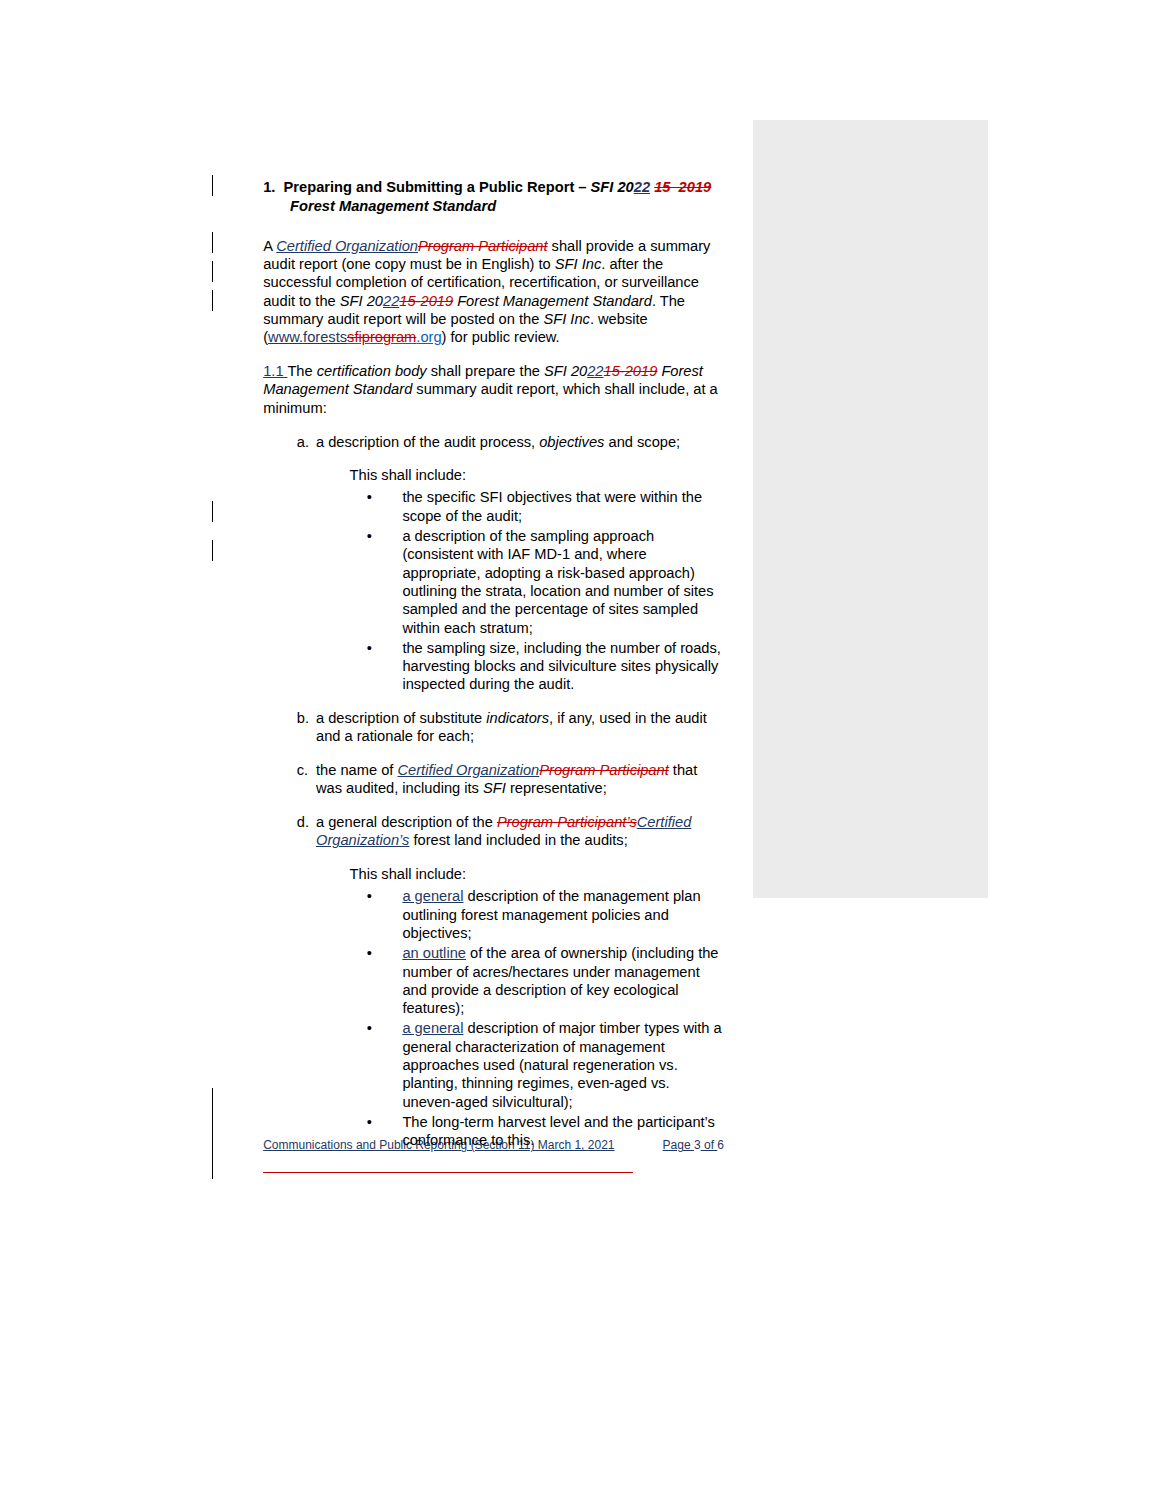1. Preparing and Submitting a Public Report – SFI 2022 15 2019 Forest Management Standard
A Certified Organization Program Participant shall provide a summary audit report (one copy must be in English) to SFI Inc. after the successful completion of certification, recertification, or surveillance audit to the SFI 202215-2019 Forest Management Standard. The summary audit report will be posted on the SFI Inc. website (www.forests sfiprogram.org) for public review.
1.1 The certification body shall prepare the SFI 202215-2019 Forest Management Standard summary audit report, which shall include, at a minimum:
a.
a description of the audit process, objectives and scope;
This shall include:
the specific SFI objectives that were within the scope of the audit;
a description of the sampling approach (consistent with IAF MD-1 and, where appropriate, adopting a risk-based approach) outlining the strata, location and number of sites sampled and the percentage of sites sampled within each stratum;
the sampling size, including the number of roads, harvesting blocks and silviculture sites physically inspected during the audit.
b.
a description of substitute indicators, if any, used in the audit and a rationale for each;
c.
the name of Certified Organization Program Participant that was audited, including its SFI representative;
d.
a general description of the Program Participant’s Certified Organization’s forest land included in the audits;
This shall include:
a general description of the management plan outlining forest management policies and objectives;
an outline of the area of ownership (including the number of acres/hectares under management and provide a description of key ecological features);
a general description of major timber types with a general characterization of management approaches used (natural regeneration vs. planting, thinning regimes, even-aged vs. uneven-aged silvicultural);
The long-term harvest level and the participant’s conformance to this.
Communications and Public Reporting (Section 11) March 1, 2021
Page 3 of 6